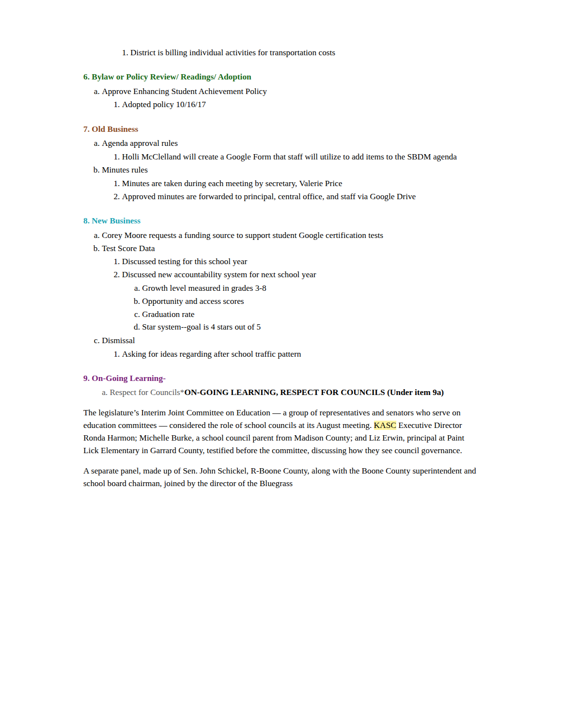District is billing individual activities for transportation costs
6. Bylaw or Policy Review/ Readings/ Adoption
Approve Enhancing Student Achievement Policy
Adopted policy 10/16/17
7. Old Business
Agenda approval rules
Holli McClelland will create a Google Form that staff will utilize to add items to the SBDM agenda
Minutes rules
Minutes are taken during each meeting by secretary, Valerie Price
Approved minutes are forwarded to principal, central office, and staff via Google Drive
8. New Business
Corey Moore requests a funding source to support student Google certification tests
Test Score Data
Discussed testing for this school year
Discussed new accountability system for next school year
Growth level measured in grades 3-8
Opportunity and access scores
Graduation rate
Star system--goal is 4 stars out of 5
Dismissal
Asking for ideas regarding after school traffic pattern
9. On-Going Learning-
a. Respect for Councils*ON-GOING LEARNING, RESPECT FOR COUNCILS (Under item 9a)
The legislature’s Interim Joint Committee on Education — a group of representatives and senators who serve on education committees — considered the role of school councils at its August meeting. KASC Executive Director Ronda Harmon; Michelle Burke, a school council parent from Madison County; and Liz Erwin, principal at Paint Lick Elementary in Garrard County, testified before the committee, discussing how they see council governance.
A separate panel, made up of Sen. John Schickel, R-Boone County, along with the Boone County superintendent and school board chairman, joined by the director of the Bluegrass